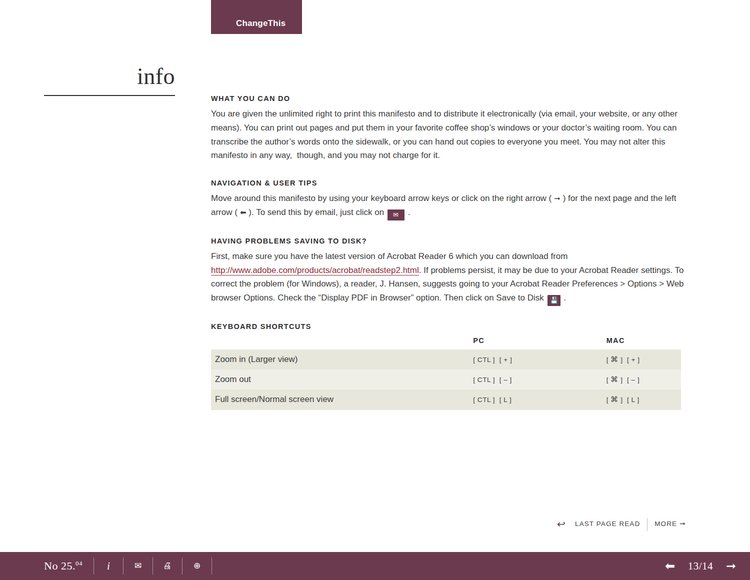ChangeThis
info
What you can do
You are given the unlimited right to print this manifesto and to distribute it electronically (via email, your website, or any other means). You can print out pages and put them in your favorite coffee shop’s windows or your doctor’s waiting room. You can transcribe the author’s words onto the sidewalk, or you can hand out copies to everyone you meet. You may not alter this manifesto in any way, though, and you may not charge for it.
Navigation & user tips
Move around this manifesto by using your keyboard arrow keys or click on the right arrow ( ➞ ) for the next page and the left arrow ( ⬅ ). To send this by email, just click on ✉ .
Having problems saving to disk?
First, make sure you have the latest version of Acrobat Reader 6 which you can download from http://www.adobe.com/products/acrobat/readstep2.html. If problems persist, it may be due to your Acrobat Reader settings. To correct the problem (for Windows), a reader, J. Hansen, suggests going to your Acrobat Reader Preferences > Options > Web browser Options. Check the “Display PDF in Browser” option. Then click on Save to Disk 💾 .
Keyboard shortcuts
| | PC | MAC |
| --- | --- | --- |
| Zoom in (Larger view) | [ CTL ] [ + ] | [ ⌘ ] [ + ] |
| Zoom out | [ CTL ] [ – ] | [ ⌘ ] [ – ] |
| Full screen/Normal screen view | [ CTL ] [ L ] | [ ⌘ ] [ L ] |
↩ Last page read More ➞
No 25.04 i ✉ 🖨 ⊕
⬅ 13/14 ➞